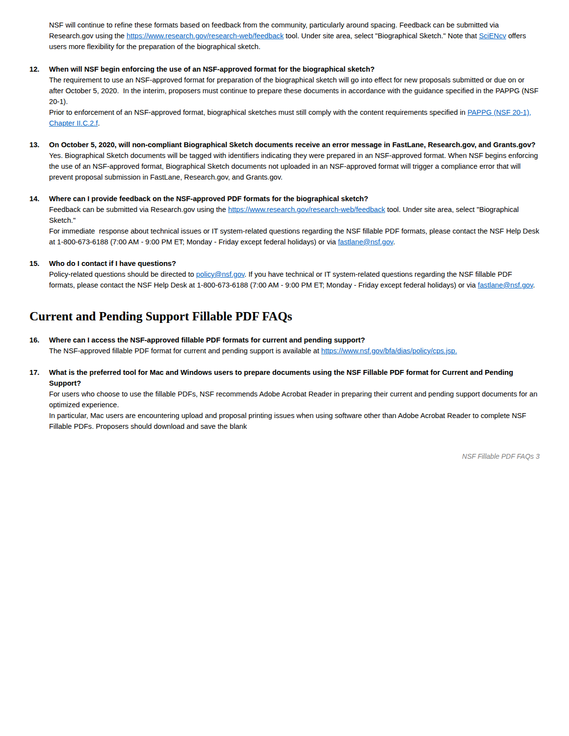NSF will continue to refine these formats based on feedback from the community, particularly around spacing. Feedback can be submitted via Research.gov using the https://www.research.gov/research-web/feedback tool. Under site area, select "Biographical Sketch." Note that SciENcv offers users more flexibility for the preparation of the biographical sketch.
When will NSF begin enforcing the use of an NSF-approved format for the biographical sketch?
The requirement to use an NSF-approved format for preparation of the biographical sketch will go into effect for new proposals submitted or due on or after October 5, 2020. In the interim, proposers must continue to prepare these documents in accordance with the guidance specified in the PAPPG (NSF 20-1).
Prior to enforcement of an NSF-approved format, biographical sketches must still comply with the content requirements specified in PAPPG (NSF 20-1), Chapter II.C.2.f.
On October 5, 2020, will non-compliant Biographical Sketch documents receive an error message in FastLane, Research.gov, and Grants.gov?
Yes. Biographical Sketch documents will be tagged with identifiers indicating they were prepared in an NSF-approved format. When NSF begins enforcing the use of an NSF-approved format, Biographical Sketch documents not uploaded in an NSF-approved format will trigger a compliance error that will prevent proposal submission in FastLane, Research.gov, and Grants.gov.
Where can I provide feedback on the NSF-approved PDF formats for the biographical sketch?
Feedback can be submitted via Research.gov using the https://www.research.gov/research-web/feedback tool. Under site area, select "Biographical Sketch."
For immediate response about technical issues or IT system-related questions regarding the NSF fillable PDF formats, please contact the NSF Help Desk at 1-800-673-6188 (7:00 AM - 9:00 PM ET; Monday - Friday except federal holidays) or via fastlane@nsf.gov.
Who do I contact if I have questions?
Policy-related questions should be directed to policy@nsf.gov. If you have technical or IT system-related questions regarding the NSF fillable PDF formats, please contact the NSF Help Desk at 1-800-673-6188 (7:00 AM - 9:00 PM ET; Monday - Friday except federal holidays) or via fastlane@nsf.gov.
Current and Pending Support Fillable PDF FAQs
Where can I access the NSF-approved fillable PDF formats for current and pending support?
The NSF-approved fillable PDF format for current and pending support is available at https://www.nsf.gov/bfa/dias/policy/cps.jsp.
What is the preferred tool for Mac and Windows users to prepare documents using the NSF Fillable PDF format for Current and Pending Support?
For users who choose to use the fillable PDFs, NSF recommends Adobe Acrobat Reader in preparing their current and pending support documents for an optimized experience.
In particular, Mac users are encountering upload and proposal printing issues when using software other than Adobe Acrobat Reader to complete NSF Fillable PDFs. Proposers should download and save the blank
NSF Fillable PDF FAQs 3